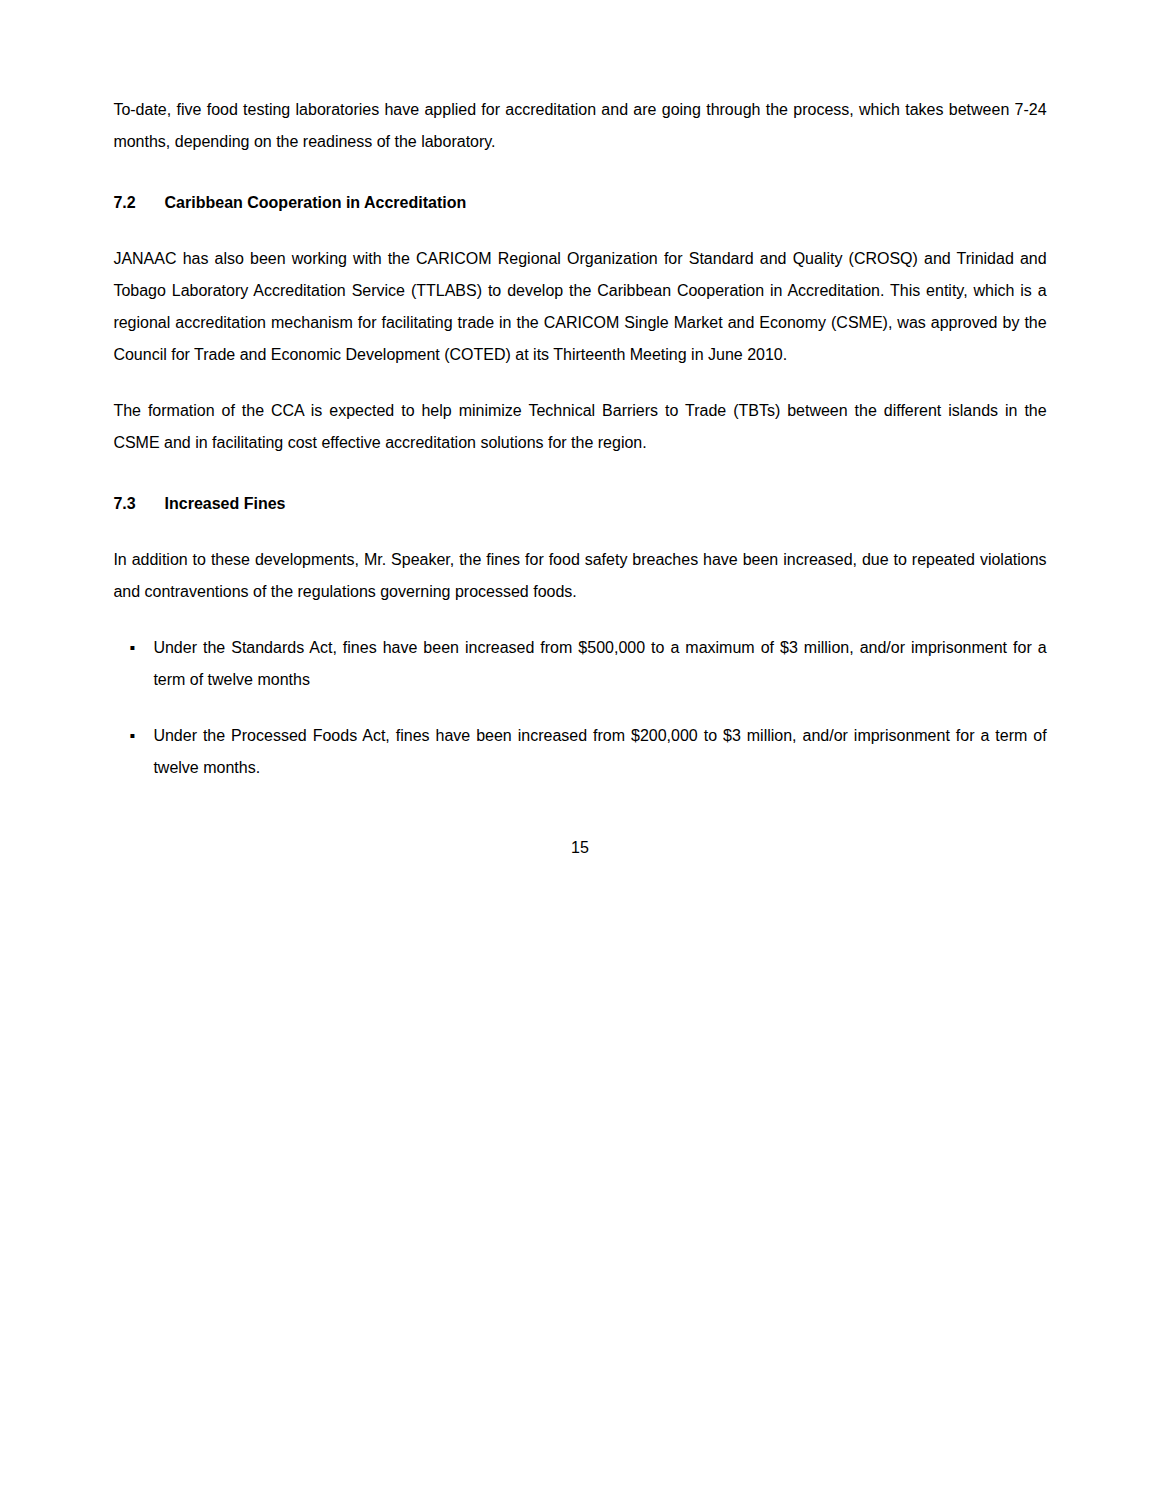To-date, five food testing laboratories have applied for accreditation and are going through the process, which takes between 7-24 months, depending on the readiness of the laboratory.
7.2 Caribbean Cooperation in Accreditation
JANAAC has also been working with the CARICOM Regional Organization for Standard and Quality (CROSQ) and Trinidad and Tobago Laboratory Accreditation Service (TTLABS) to develop the Caribbean Cooperation in Accreditation. This entity, which is a regional accreditation mechanism for facilitating trade in the CARICOM Single Market and Economy (CSME), was approved by the Council for Trade and Economic Development (COTED) at its Thirteenth Meeting in June 2010.
The formation of the CCA is expected to help minimize Technical Barriers to Trade (TBTs) between the different islands in the CSME and in facilitating cost effective accreditation solutions for the region.
7.3 Increased Fines
In addition to these developments, Mr. Speaker, the fines for food safety breaches have been increased, due to repeated violations and contraventions of the regulations governing processed foods.
Under the Standards Act, fines have been increased from $500,000 to a maximum of $3 million, and/or imprisonment for a term of twelve months
Under the Processed Foods Act, fines have been increased from $200,000 to $3 million, and/or imprisonment for a term of twelve months.
15